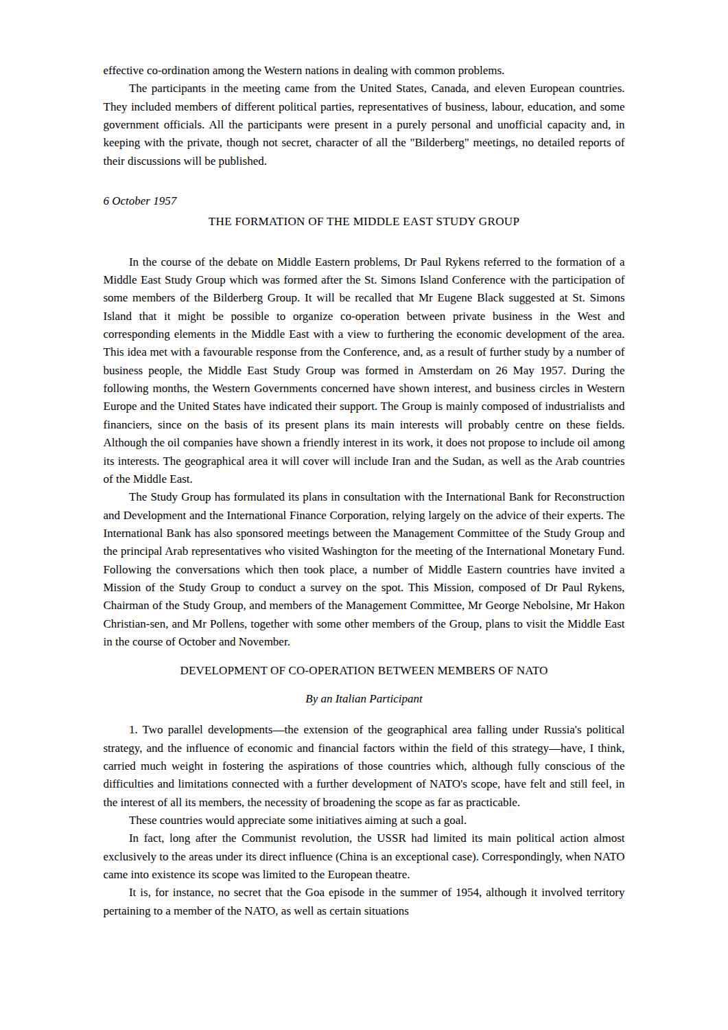effective co-ordination among the Western nations in dealing with common problems.
The participants in the meeting came from the United States, Canada, and eleven European countries. They included members of different political parties, representatives of business, labour, education, and some government officials. All the participants were present in a purely personal and unofficial capacity and, in keeping with the private, though not secret, character of all the "Bilderberg" meetings, no detailed reports of their discussions will be published.
6 October 1957
THE FORMATION OF THE MIDDLE EAST STUDY GROUP
In the course of the debate on Middle Eastern problems, Dr Paul Rykens referred to the formation of a Middle East Study Group which was formed after the St. Simons Island Conference with the participation of some members of the Bilderberg Group. It will be recalled that Mr Eugene Black suggested at St. Simons Island that it might be possible to organize co-operation between private business in the West and corresponding elements in the Middle East with a view to furthering the economic development of the area. This idea met with a favourable response from the Conference, and, as a result of further study by a number of business people, the Middle East Study Group was formed in Amsterdam on 26 May 1957. During the following months, the Western Governments concerned have shown interest, and business circles in Western Europe and the United States have indicated their support. The Group is mainly composed of industrialists and financiers, since on the basis of its present plans its main interests will probably centre on these fields. Although the oil companies have shown a friendly interest in its work, it does not propose to include oil among its interests. The geographical area it will cover will include Iran and the Sudan, as well as the Arab countries of the Middle East.
The Study Group has formulated its plans in consultation with the International Bank for Reconstruction and Development and the International Finance Corporation, relying largely on the advice of their experts. The International Bank has also sponsored meetings between the Management Committee of the Study Group and the principal Arab representatives who visited Washington for the meeting of the International Monetary Fund. Following the conversations which then took place, a number of Middle Eastern countries have invited a Mission of the Study Group to conduct a survey on the spot. This Mission, composed of Dr Paul Rykens, Chairman of the Study Group, and members of the Management Committee, Mr George Nebolsine, Mr Hakon Christian-sen, and Mr Pollens, together with some other members of the Group, plans to visit the Middle East in the course of October and November.
DEVELOPMENT OF CO-OPERATION BETWEEN MEMBERS OF NATO
By an Italian Participant
1. Two parallel developments—the extension of the geographical area falling under Russia's political strategy, and the influence of economic and financial factors within the field of this strategy—have, I think, carried much weight in fostering the aspirations of those countries which, although fully conscious of the difficulties and limitations connected with a further development of NATO's scope, have felt and still feel, in the interest of all its members, the necessity of broadening the scope as far as practicable.
These countries would appreciate some initiatives aiming at such a goal.
In fact, long after the Communist revolution, the USSR had limited its main political action almost exclusively to the areas under its direct influence (China is an exceptional case). Correspondingly, when NATO came into existence its scope was limited to the European theatre.
It is, for instance, no secret that the Goa episode in the summer of 1954, although it involved territory pertaining to a member of the NATO, as well as certain situations